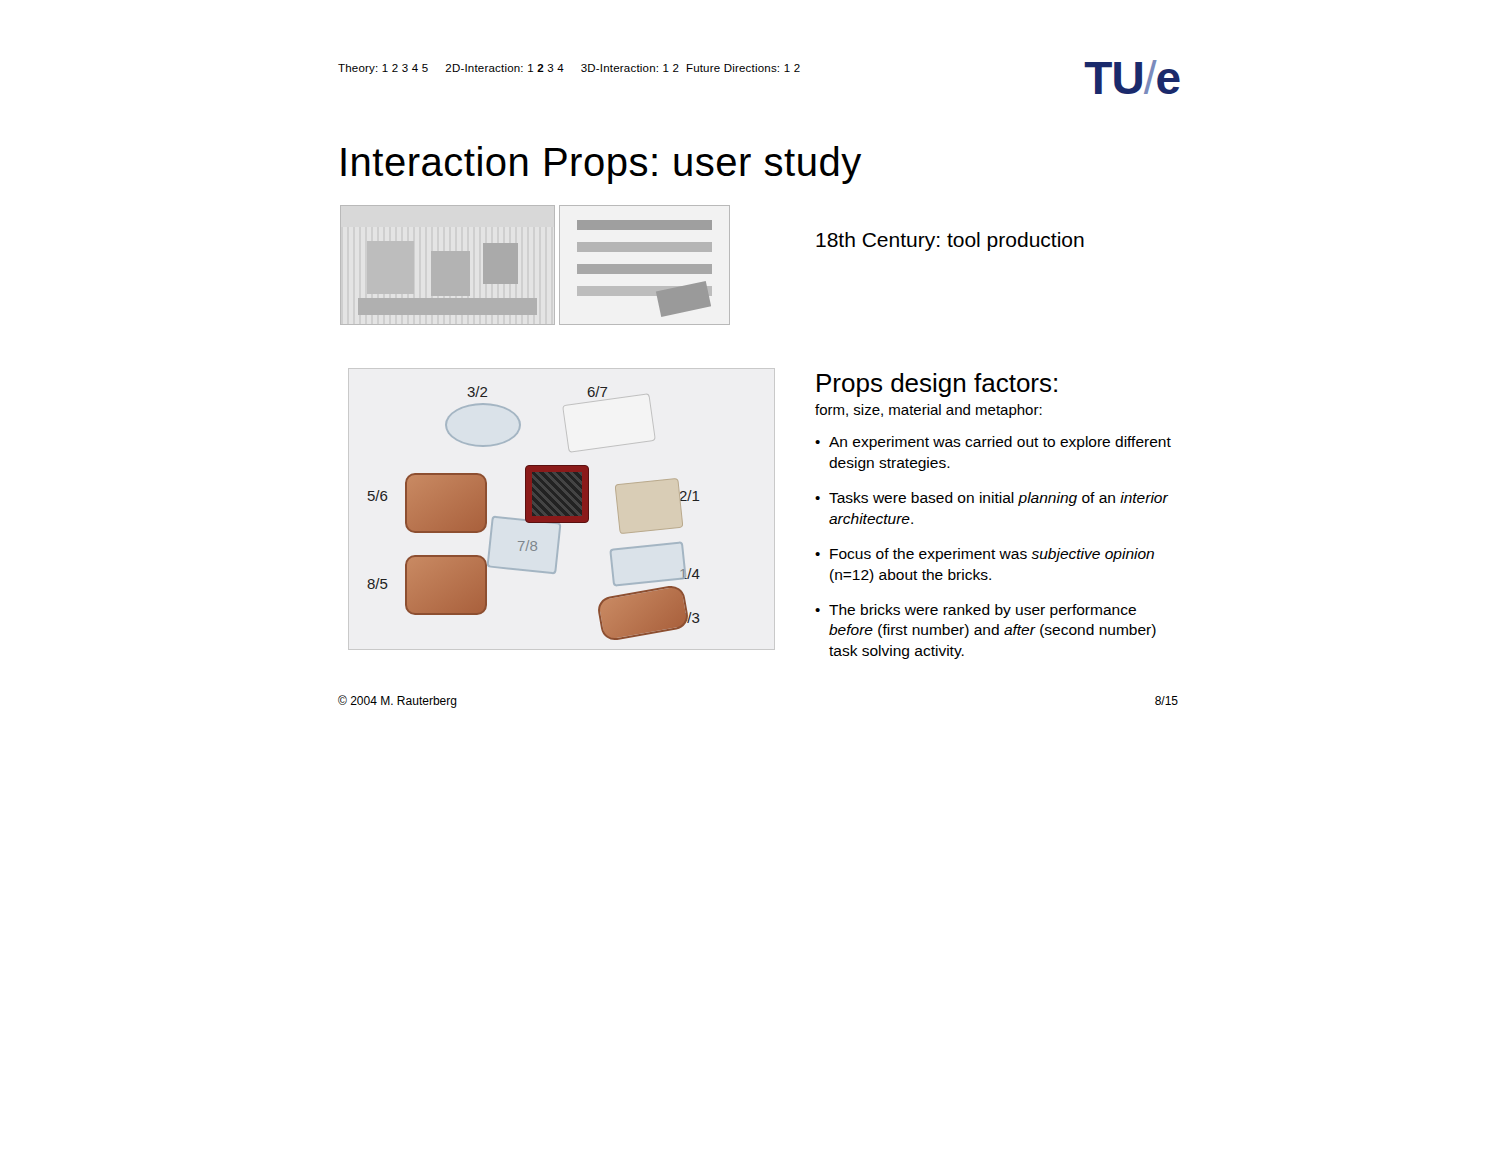Theory: 1 2 3 4 5 2D-Interaction: 1 2 3 4 3D-Interaction: 1 2 Future Directions: 1 2
TU/e
Interaction Props: user study
18th Century: tool production
3/2 6/7 5/6 2/1 7/8 1/4 8/5 4/3
Props design factors:
form, size, material and metaphor:
An experiment was carried out to explore different design strategies.
Tasks were based on initial planning of an interior architecture.
Focus of the experiment was subjective opinion (n=12) about the bricks.
The bricks were ranked by user performance before (first number) and after (second number) task solving activity.
© 2004 M. Rauterberg
8/15